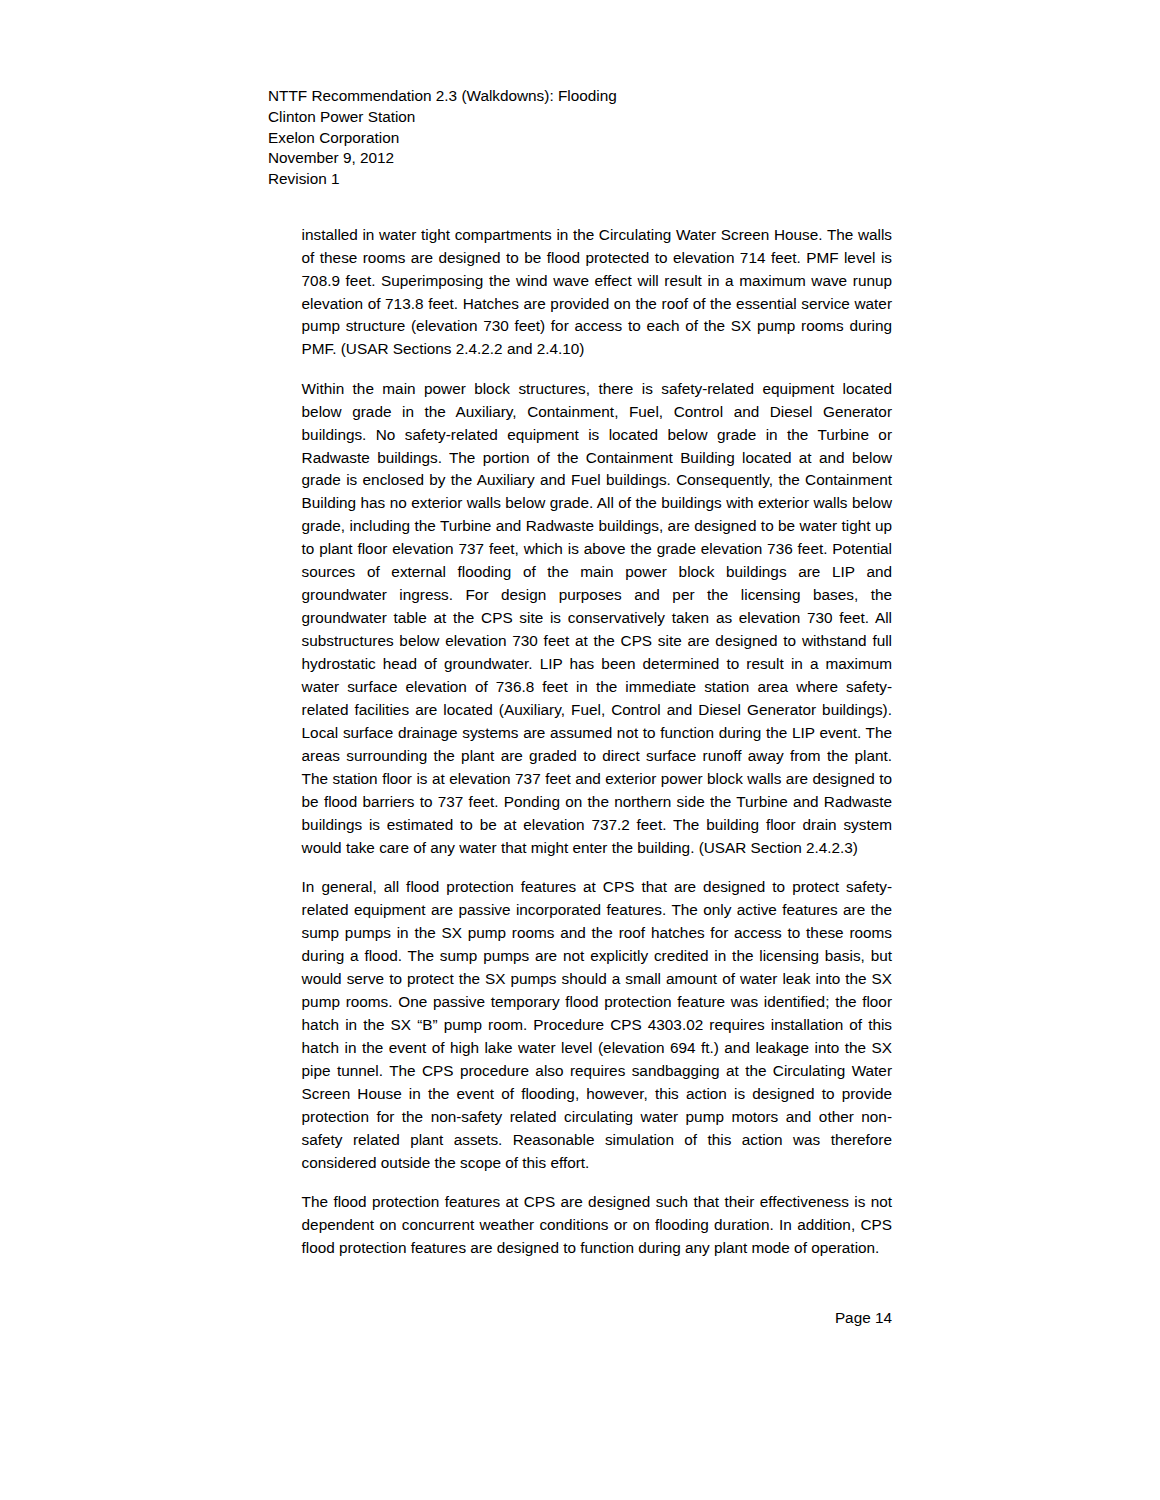NTTF Recommendation 2.3 (Walkdowns): Flooding
Clinton Power Station
Exelon Corporation
November 9, 2012
Revision 1
installed in water tight compartments in the Circulating Water Screen House. The walls of these rooms are designed to be flood protected to elevation 714 feet. PMF level is 708.9 feet. Superimposing the wind wave effect will result in a maximum wave runup elevation of 713.8 feet. Hatches are provided on the roof of the essential service water pump structure (elevation 730 feet) for access to each of the SX pump rooms during PMF. (USAR Sections 2.4.2.2 and 2.4.10)
Within the main power block structures, there is safety-related equipment located below grade in the Auxiliary, Containment, Fuel, Control and Diesel Generator buildings. No safety-related equipment is located below grade in the Turbine or Radwaste buildings. The portion of the Containment Building located at and below grade is enclosed by the Auxiliary and Fuel buildings. Consequently, the Containment Building has no exterior walls below grade. All of the buildings with exterior walls below grade, including the Turbine and Radwaste buildings, are designed to be water tight up to plant floor elevation 737 feet, which is above the grade elevation 736 feet. Potential sources of external flooding of the main power block buildings are LIP and groundwater ingress. For design purposes and per the licensing bases, the groundwater table at the CPS site is conservatively taken as elevation 730 feet. All substructures below elevation 730 feet at the CPS site are designed to withstand full hydrostatic head of groundwater. LIP has been determined to result in a maximum water surface elevation of 736.8 feet in the immediate station area where safety-related facilities are located (Auxiliary, Fuel, Control and Diesel Generator buildings). Local surface drainage systems are assumed not to function during the LIP event. The areas surrounding the plant are graded to direct surface runoff away from the plant. The station floor is at elevation 737 feet and exterior power block walls are designed to be flood barriers to 737 feet. Ponding on the northern side the Turbine and Radwaste buildings is estimated to be at elevation 737.2 feet. The building floor drain system would take care of any water that might enter the building. (USAR Section 2.4.2.3)
In general, all flood protection features at CPS that are designed to protect safety-related equipment are passive incorporated features. The only active features are the sump pumps in the SX pump rooms and the roof hatches for access to these rooms during a flood. The sump pumps are not explicitly credited in the licensing basis, but would serve to protect the SX pumps should a small amount of water leak into the SX pump rooms. One passive temporary flood protection feature was identified; the floor hatch in the SX “B” pump room. Procedure CPS 4303.02 requires installation of this hatch in the event of high lake water level (elevation 694 ft.) and leakage into the SX pipe tunnel. The CPS procedure also requires sandbagging at the Circulating Water Screen House in the event of flooding, however, this action is designed to provide protection for the non-safety related circulating water pump motors and other non-safety related plant assets. Reasonable simulation of this action was therefore considered outside the scope of this effort.
The flood protection features at CPS are designed such that their effectiveness is not dependent on concurrent weather conditions or on flooding duration. In addition, CPS flood protection features are designed to function during any plant mode of operation.
Page 14